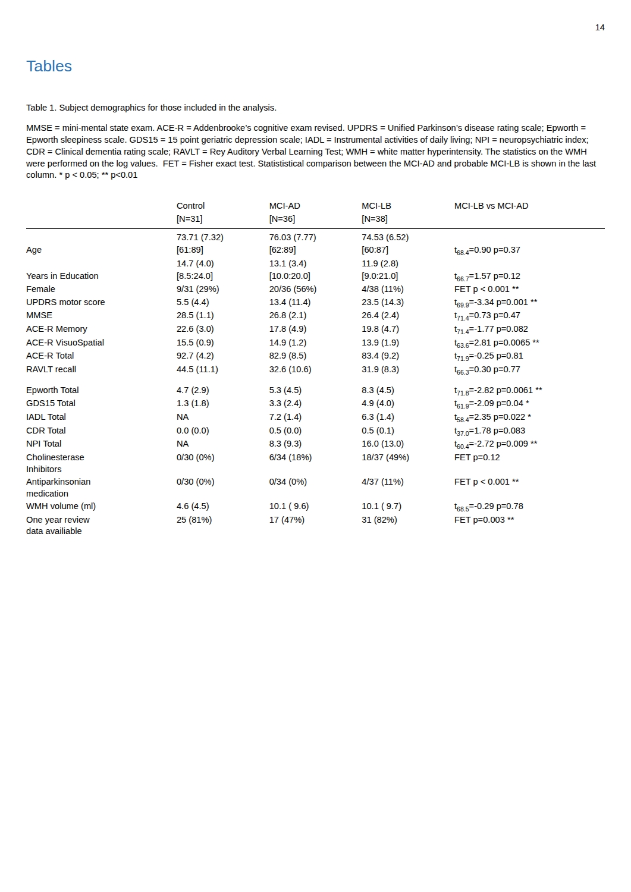14
Tables
Table 1. Subject demographics for those included in the analysis.
MMSE = mini-mental state exam. ACE-R = Addenbrooke’s cognitive exam revised. UPDRS = Unified Parkinson’s disease rating scale; Epworth = Epworth sleepiness scale. GDS15 = 15 point geriatric depression scale; IADL = Instrumental activities of daily living; NPI = neuropsychiatric index; CDR = Clinical dementia rating scale; RAVLT = Rey Auditory Verbal Learning Test; WMH = white matter hyperintensity. The statistics on the WMH were performed on the log values. FET = Fisher exact test. Statististical comparison between the MCI-AD and probable MCI-LB is shown in the last column. * p < 0.05; ** p<0.01
| | Control | MCI-AD | MCI-LB | MCI-LB vs MCI-AD |
| --- | --- | --- | --- | --- |
| | [N=31] | [N=36] | [N=38] | |
| | 73.71 (7.32) | 76.03 (7.77) | 74.53 (6.52) | |
| Age | [61:89] | [62:89] | [60:87] | t 68.4 =0.90 p=0.37 |
| | 14.7 (4.0) | 13.1 (3.4) | 11.9 (2.8) | |
| Years in Education | [8.5:24.0] | [10.0:20.0] | [9.0:21.0] | t 66.7 =1.57 p=0.12 |
| Female | 9/31 (29%) | 20/36 (56%) | 4/38 (11%) | FET p < 0.001 ** |
| UPDRS motor score | 5.5 (4.4) | 13.4 (11.4) | 23.5 (14.3) | t 69.9 =-3.34 p=0.001 ** |
| MMSE | 28.5 (1.1) | 26.8 (2.1) | 26.4 (2.4) | t 71.4 =0.73 p=0.47 |
| ACE-R Memory | 22.6 (3.0) | 17.8 (4.9) | 19.8 (4.7) | t 71.4 =-1.77 p=0.082 |
| ACE-R VisuoSpatial | 15.5 (0.9) | 14.9 (1.2) | 13.9 (1.9) | t 63.6 =2.81 p=0.0065 ** |
| ACE-R Total | 92.7 (4.2) | 82.9 (8.5) | 83.4 (9.2) | t 71.9 =-0.25 p=0.81 |
| RAVLT recall | 44.5 (11.1) | 32.6 (10.6) | 31.9 (8.3) | t 66.3 =0.30 p=0.77 |
| Epworth Total | 4.7 (2.9) | 5.3 (4.5) | 8.3 (4.5) | t 71.8 =-2.82 p=0.0061 ** |
| GDS15 Total | 1.3 (1.8) | 3.3 (2.4) | 4.9 (4.0) | t 61.9 =-2.09 p=0.04 * |
| IADL Total | NA | 7.2 (1.4) | 6.3 (1.4) | t 58.4 =2.35 p=0.022 * |
| CDR Total | 0.0 (0.0) | 0.5 (0.0) | 0.5 (0.1) | t 37.0 =1.78 p=0.083 |
| NPI Total | NA | 8.3 (9.3) | 16.0 (13.0) | t 60.4 =-2.72 p=0.009 ** |
| Cholinesterase Inhibitors | 0/30 (0%) | 6/34 (18%) | 18/37 (49%) | FET p=0.12 |
| Antiparkinsonian medication | 0/30 (0%) | 0/34 (0%) | 4/37 (11%) | FET p < 0.001 ** |
| WMH volume (ml) | 4.6 (4.5) | 10.1 ( 9.6) | 10.1 ( 9.7) | t 68.5 =-0.29 p=0.78 |
| One year review data availiable | 25 (81%) | 17 (47%) | 31 (82%) | FET p=0.003 ** |